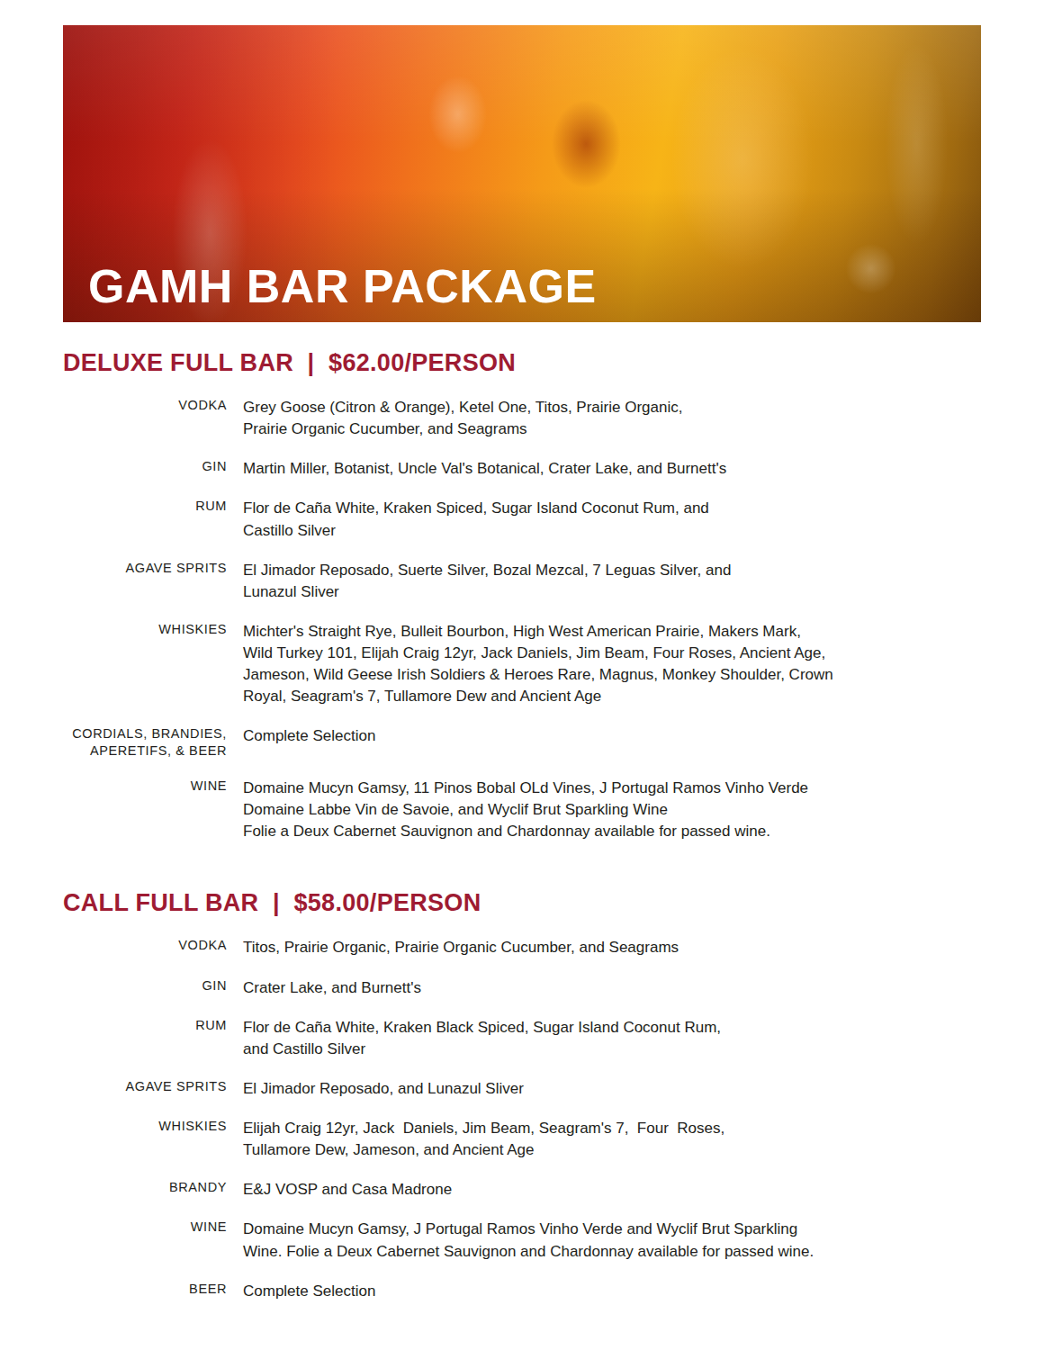GAMH Bar Package
Deluxe Full Bar | $62.00/Person
| Vodka | Grey Goose (Citron & Orange), Ketel One, Titos, Prairie Organic, Prairie Organic Cucumber, and Seagrams |
| Gin | Martin Miller, Botanist, Uncle Val's Botanical, Crater Lake, and Burnett's |
| Rum | Flor de Caña White, Kraken Spiced, Sugar Island Coconut Rum, and Castillo Silver |
| Agave Sprits | El Jimador Reposado, Suerte Silver, Bozal Mezcal, 7 Leguas Silver, and Lunazul Sliver |
| Whiskies | Michter's Straight Rye, Bulleit Bourbon, High West American Prairie, Makers Mark, Wild Turkey 101, Elijah Craig 12yr, Jack Daniels, Jim Beam, Four Roses, Ancient Age, Jameson, Wild Geese Irish Soldiers & Heroes Rare, Magnus, Monkey Shoulder, Crown Royal, Seagram's 7, Tullamore Dew and Ancient Age |
| Cordials, Brandies, Aperetifs, & Beer | Complete Selection |
| Wine | Domaine Mucyn Gamsy, 11 Pinos Bobal OLd Vines, J Portugal Ramos Vinho Verde Domaine Labbe Vin de Savoie, and Wyclif Brut Sparkling Wine Folie a Deux Cabernet Sauvignon and Chardonnay available for passed wine. |
Call Full Bar | $58.00/Person
| Vodka | Titos, Prairie Organic, Prairie Organic Cucumber, and Seagrams |
| Gin | Crater Lake, and Burnett's |
| Rum | Flor de Caña White, Kraken Black Spiced, Sugar Island Coconut Rum, and Castillo Silver |
| Agave Sprits | El Jimador Reposado, and Lunazul Sliver |
| Whiskies | Elijah Craig 12yr, Jack Daniels, Jim Beam, Seagram's 7, Four Roses, Tullamore Dew, Jameson, and Ancient Age |
| Brandy | E&J VOSP and Casa Madrone |
| Wine | Domaine Mucyn Gamsy, J Portugal Ramos Vinho Verde and Wyclif Brut Sparkling Wine. Folie a Deux Cabernet Sauvignon and Chardonnay available for passed wine. |
| Beer | Complete Selection |